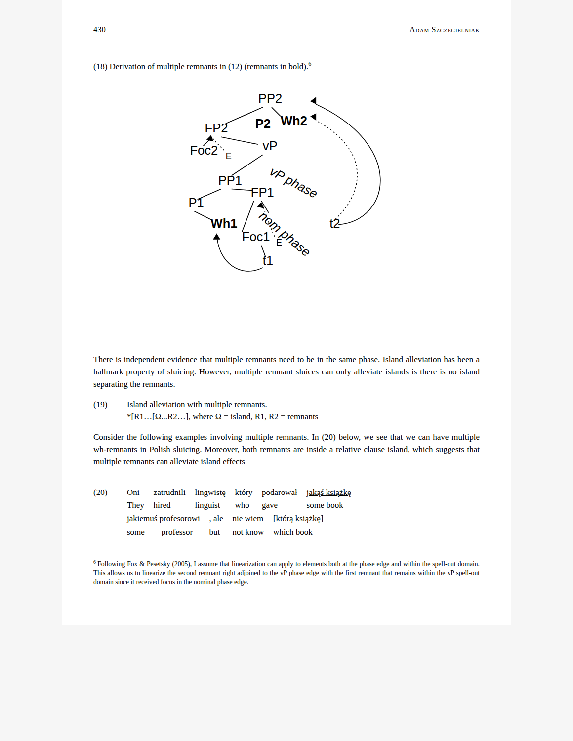430 Adam Szczegielniak
(18) Derivation of multiple remnants in (12) (remnants in bold).6
PP2 FP2 P2 Wh2 Foc2 E vP PP1 FP1 P1 Wh1 Foc1 E t1 t2 vP phase nom phase
There is independent evidence that multiple remnants need to be in the same phase. Island alleviation has been a hallmark property of sluicing. However, multiple remnant sluices can only alleviate islands is there is no island separating the remnants.
(19) Island alleviation with multiple remnants.
*[R1…[Ω...R2…], where Ω = island, R1, R2 = remnants
Consider the following examples involving multiple remnants. In (20) below, we see that we can have multiple wh-remnants in Polish sluicing. Moreover, both remnants are inside a relative clause island, which suggests that multiple remnants can alleviate island effects
(20)
Oni zatrudnili lingwistę który podarował jakąś książkę They hired linguist who gave some book
jakiemuś profesorowi, ale nie wiem[którą książkę] some professor but not know which book
6Following Fox & Pesetsky (2005), I assume that linearization can apply to elements both at the phase edge and within the spell-out domain. This allows us to linearize the second remnant right adjoined to the vP phase edge with the first remnant that remains within the vP spell-out domain since it received focus in the nominal phase edge.